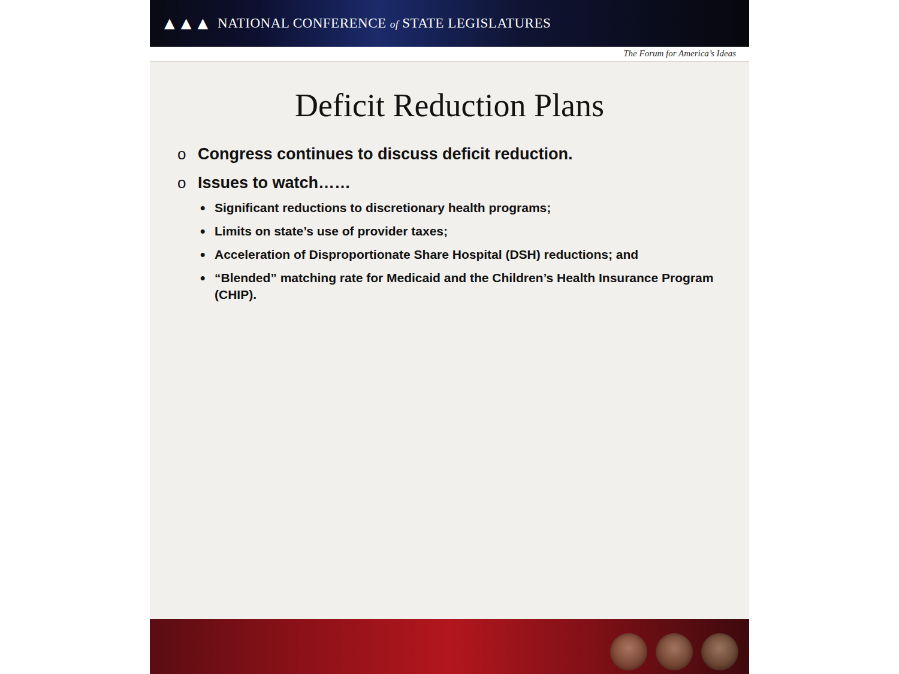▲▲▲ NATIONAL CONFERENCE of STATE LEGISLATURES
The Forum for America’s Ideas
Deficit Reduction Plans
Congress continues to discuss deficit reduction.
Issues to watch……
Significant reductions to discretionary health programs;
Limits on state’s use of provider taxes;
Acceleration of Disproportionate Share Hospital (DSH) reductions; and
“Blended” matching rate for Medicaid and the Children’s Health Insurance Program (CHIP).